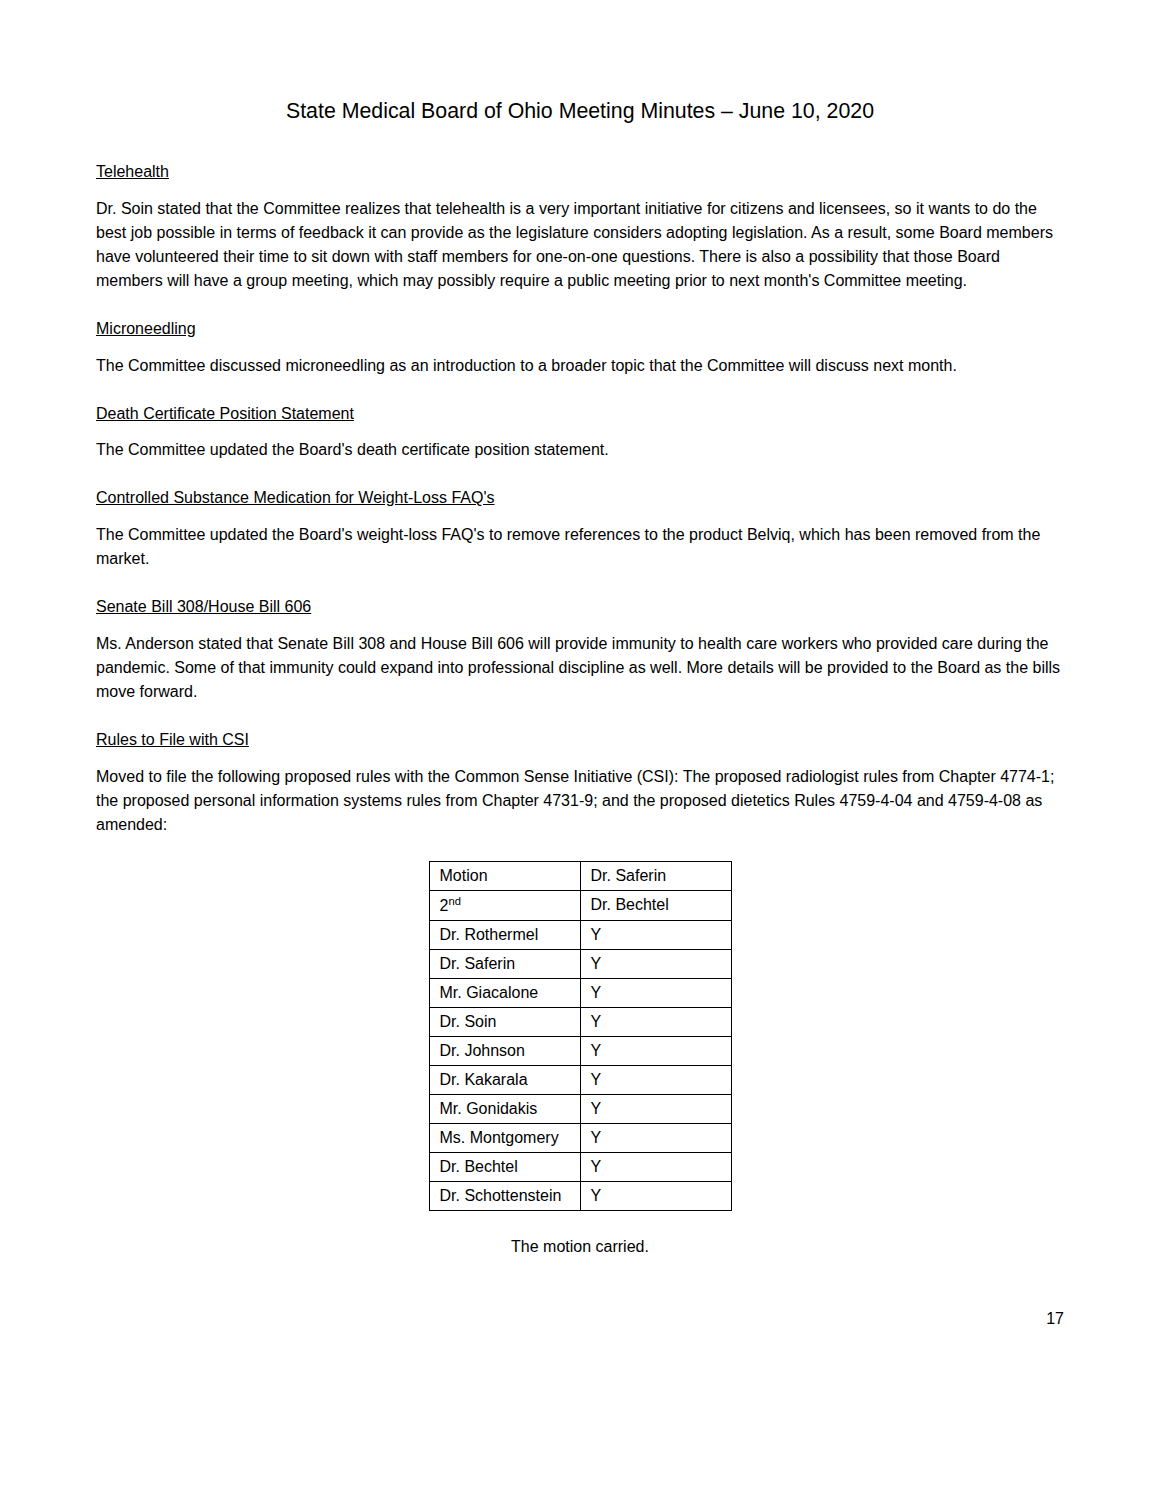State Medical Board of Ohio Meeting Minutes – June 10, 2020
Telehealth
Dr. Soin stated that the Committee realizes that telehealth is a very important initiative for citizens and licensees, so it wants to do the best job possible in terms of feedback it can provide as the legislature considers adopting legislation. As a result, some Board members have volunteered their time to sit down with staff members for one-on-one questions. There is also a possibility that those Board members will have a group meeting, which may possibly require a public meeting prior to next month's Committee meeting.
Microneedling
The Committee discussed microneedling as an introduction to a broader topic that the Committee will discuss next month.
Death Certificate Position Statement
The Committee updated the Board's death certificate position statement.
Controlled Substance Medication for Weight-Loss FAQ's
The Committee updated the Board's weight-loss FAQ's to remove references to the product Belviq, which has been removed from the market.
Senate Bill 308/House Bill 606
Ms. Anderson stated that Senate Bill 308 and House Bill 606 will provide immunity to health care workers who provided care during the pandemic. Some of that immunity could expand into professional discipline as well. More details will be provided to the Board as the bills move forward.
Rules to File with CSI
Moved to file the following proposed rules with the Common Sense Initiative (CSI): The proposed radiologist rules from Chapter 4774-1; the proposed personal information systems rules from Chapter 4731-9; and the proposed dietetics Rules 4759-4-04 and 4759-4-08 as amended:
| Motion | Dr. Saferin |
| 2 nd | Dr. Bechtel |
| Dr. Rothermel | Y |
| Dr. Saferin | Y |
| Mr. Giacalone | Y |
| Dr. Soin | Y |
| Dr. Johnson | Y |
| Dr. Kakarala | Y |
| Mr. Gonidakis | Y |
| Ms. Montgomery | Y |
| Dr. Bechtel | Y |
| Dr. Schottenstein | Y |
The motion carried.
17